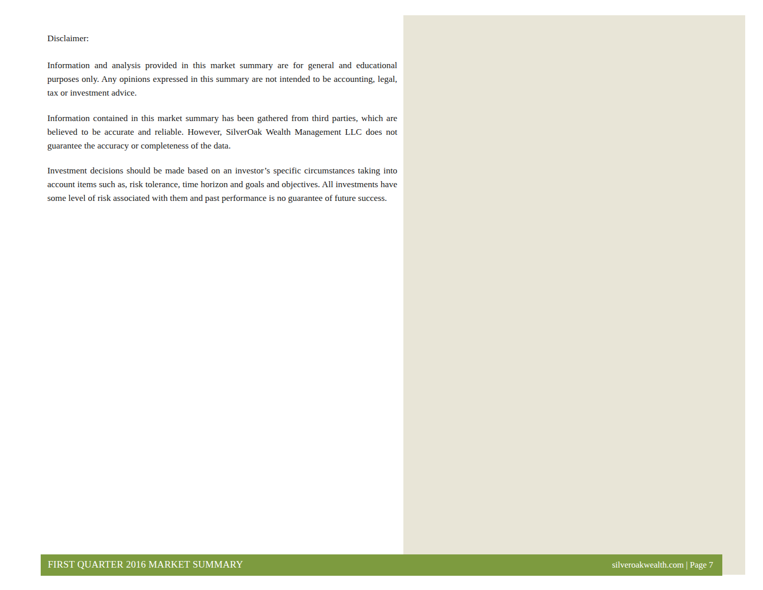Disclaimer:
Information and analysis provided in this market summary are for general and educational purposes only. Any opinions expressed in this summary are not intended to be accounting, legal, tax or investment advice.
Information contained in this market summary has been gathered from third parties, which are believed to be accurate and reliable. However, SilverOak Wealth Management LLC does not guarantee the accuracy or completeness of the data.
Investment decisions should be made based on an investor’s specific circumstances taking into account items such as, risk tolerance, time horizon and goals and objectives. All investments have some level of risk associated with them and past performance is no guarantee of future success.
FIRST QUARTER 2016 MARKET SUMMARY
silveroakwealth.com | Page 7